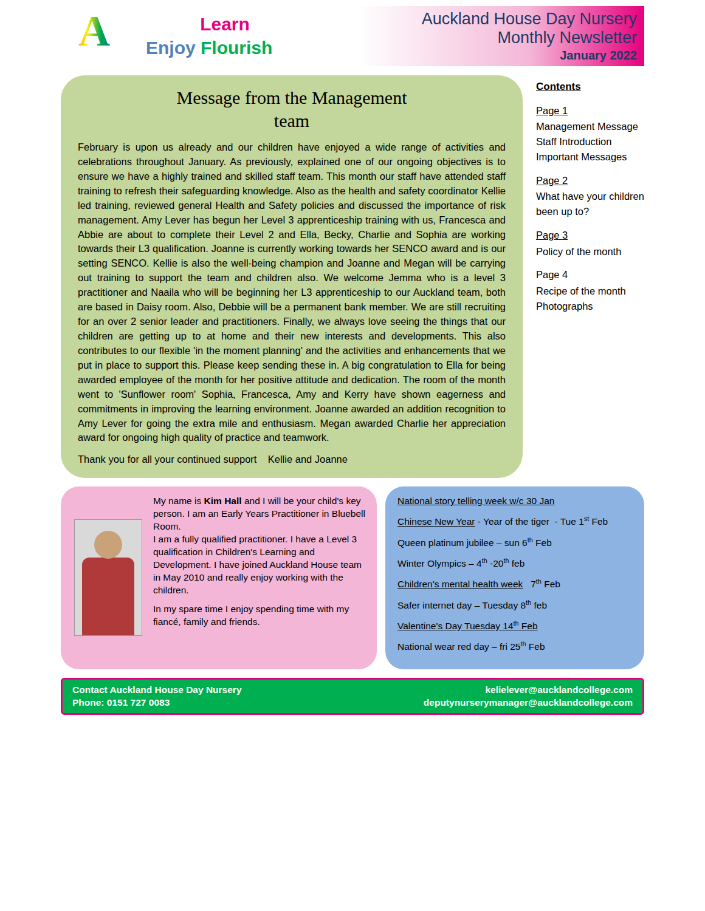A
Learn Enjoy Flourish
Auckland House Day Nursery
Monthly Newsletter
January 2022
Message from the Management
team
February is upon us already and our children have enjoyed a wide range of activities and celebrations throughout January. As previously, explained one of our ongoing objectives is to ensure we have a highly trained and skilled staff team. This month our staff have attended staff training to refresh their safeguarding knowledge. Also as the health and safety coordinator Kellie led training, reviewed general Health and Safety policies and discussed the importance of risk management. Amy Lever has begun her Level 3 apprenticeship training with us, Francesca and Abbie are about to complete their Level 2 and Ella, Becky, Charlie and Sophia are working towards their L3 qualification. Joanne is currently working towards her SENCO award and is our setting SENCO. Kellie is also the well-being champion and Joanne and Megan will be carrying out training to support the team and children also. We welcome Jemma who is a level 3 practitioner and Naaila who will be beginning her L3 apprenticeship to our Auckland team, both are based in Daisy room. Also, Debbie will be a permanent bank member. We are still recruiting for an over 2 senior leader and practitioners. Finally, we always love seeing the things that our children are getting up to at home and their new interests and developments. This also contributes to our flexible 'in the moment planning' and the activities and enhancements that we put in place to support this. Please keep sending these in. A big congratulation to Ella for being awarded employee of the month for her positive attitude and dedication. The room of the month went to 'Sunflower room' Sophia, Francesca, Amy and Kerry have shown eagerness and commitments in improving the learning environment. Joanne awarded an addition recognition to Amy Lever for going the extra mile and enthusiasm. Megan awarded Charlie her appreciation award for ongoing high quality of practice and teamwork.
Thank you for all your continued support Kellie and Joanne
Contents
Page 1
Management Message
Staff Introduction
Important Messages
Page 2
What have your children been up to?
Page 3
Policy of the month
Page 4
Recipe of the month
Photographs
My name is Kim Hall and I will be your child's key person. I am an Early Years Practitioner in Bluebell Room.
I am a fully qualified practitioner. I have a Level 3 qualification in Children's Learning and Development. I have joined Auckland House team in May 2010 and really enjoy working with the children.
In my spare time I enjoy spending time with my fiancé, family and friends.
National story telling week w/c 30 Jan
Chinese New Year - Year of the tiger - Tue 1st Feb
Queen platinum jubilee – sun 6th Feb
Winter Olympics – 4th -20th feb
Children's mental health week 7th Feb
Safer internet day – Tuesday 8th feb
Valentine's Day Tuesday 14th Feb
National wear red day – fri 25th Feb
Contact Auckland House Day Nursery
Phone: 0151 727 0083
kelielever@aucklandcollege.com
deputynurserymanager@aucklandcollege.com